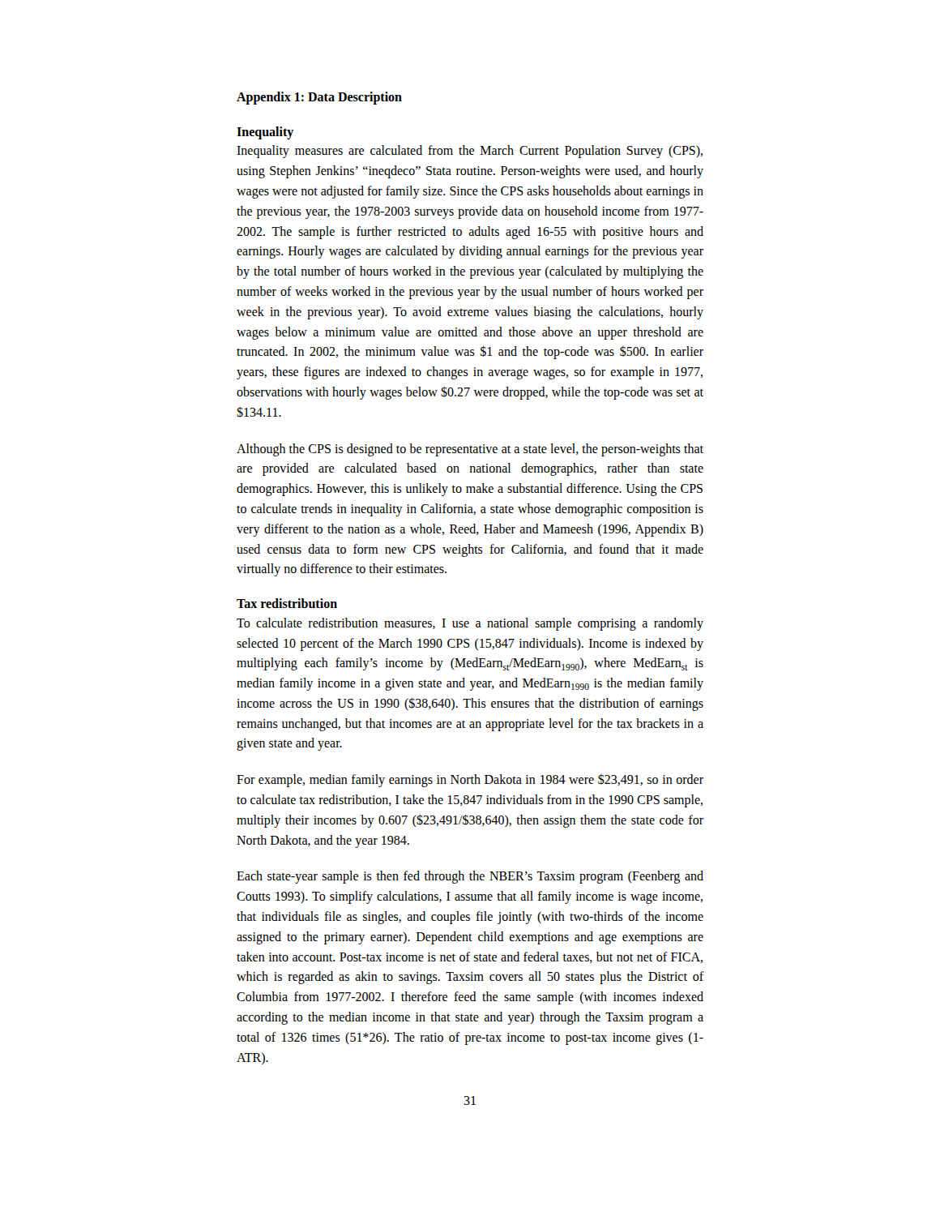Appendix 1: Data Description
Inequality
Inequality measures are calculated from the March Current Population Survey (CPS), using Stephen Jenkins’ “ineqdeco” Stata routine. Person-weights were used, and hourly wages were not adjusted for family size. Since the CPS asks households about earnings in the previous year, the 1978-2003 surveys provide data on household income from 1977-2002. The sample is further restricted to adults aged 16-55 with positive hours and earnings. Hourly wages are calculated by dividing annual earnings for the previous year by the total number of hours worked in the previous year (calculated by multiplying the number of weeks worked in the previous year by the usual number of hours worked per week in the previous year). To avoid extreme values biasing the calculations, hourly wages below a minimum value are omitted and those above an upper threshold are truncated. In 2002, the minimum value was $1 and the top-code was $500. In earlier years, these figures are indexed to changes in average wages, so for example in 1977, observations with hourly wages below $0.27 were dropped, while the top-code was set at $134.11.
Although the CPS is designed to be representative at a state level, the person-weights that are provided are calculated based on national demographics, rather than state demographics. However, this is unlikely to make a substantial difference. Using the CPS to calculate trends in inequality in California, a state whose demographic composition is very different to the nation as a whole, Reed, Haber and Mameesh (1996, Appendix B) used census data to form new CPS weights for California, and found that it made virtually no difference to their estimates.
Tax redistribution
To calculate redistribution measures, I use a national sample comprising a randomly selected 10 percent of the March 1990 CPS (15,847 individuals). Income is indexed by multiplying each family’s income by (MedEarnst/MedEarn1990), where MedEarnst is median family income in a given state and year, and MedEarn1990 is the median family income across the US in 1990 ($38,640). This ensures that the distribution of earnings remains unchanged, but that incomes are at an appropriate level for the tax brackets in a given state and year.
For example, median family earnings in North Dakota in 1984 were $23,491, so in order to calculate tax redistribution, I take the 15,847 individuals from in the 1990 CPS sample, multiply their incomes by 0.607 ($23,491/$38,640), then assign them the state code for North Dakota, and the year 1984.
Each state-year sample is then fed through the NBER’s Taxsim program (Feenberg and Coutts 1993). To simplify calculations, I assume that all family income is wage income, that individuals file as singles, and couples file jointly (with two-thirds of the income assigned to the primary earner). Dependent child exemptions and age exemptions are taken into account. Post-tax income is net of state and federal taxes, but not net of FICA, which is regarded as akin to savings. Taxsim covers all 50 states plus the District of Columbia from 1977-2002. I therefore feed the same sample (with incomes indexed according to the median income in that state and year) through the Taxsim program a total of 1326 times (51*26). The ratio of pre-tax income to post-tax income gives (1-ATR).
31